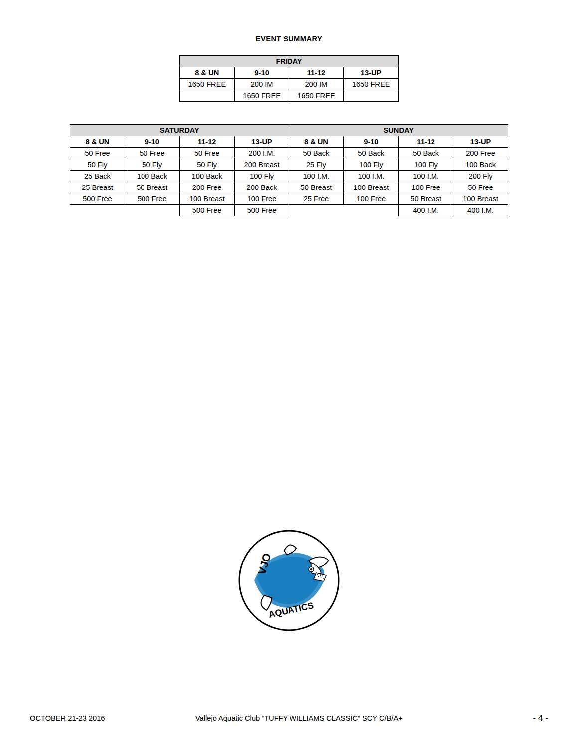EVENT SUMMARY
| FRIDAY |
| 8 & UN | 9-10 | 11-12 | 13-UP |
| 1650 FREE | 200 IM | 200 IM | 1650 FREE |
| | 1650 FREE | 1650 FREE | |
| SATURDAY | SUNDAY |
| 8 & UN | 9-10 | 11-12 | 13-UP | 8 & UN | 9-10 | 11-12 | 13-UP |
| 50 Free | 50 Free | 50 Free | 200 I.M. | 50 Back | 50 Back | 50 Back | 200 Free |
| 50 Fly | 50 Fly | 50 Fly | 200 Breast | 25 Fly | 100 Fly | 100 Fly | 100 Back |
| 25 Back | 100 Back | 100 Back | 100 Fly | 100 I.M. | 100 I.M. | 100 I.M. | 200 Fly |
| 25 Breast | 50 Breast | 200 Free | 200 Back | 50 Breast | 100 Breast | 100 Free | 50 Free |
| 500 Free | 500 Free | 100 Breast | 100 Free | 25 Free | 100 Free | 50 Breast | 100 Breast |
| | | 500 Free | 500 Free | | | 400 I.M. | 400 I.M. |
VJO AQUATICS
OCTOBER 21-23 2016
Vallejo Aquatic Club “TUFFY WILLIAMS CLASSIC” SCY C/B/A+
- 4 -